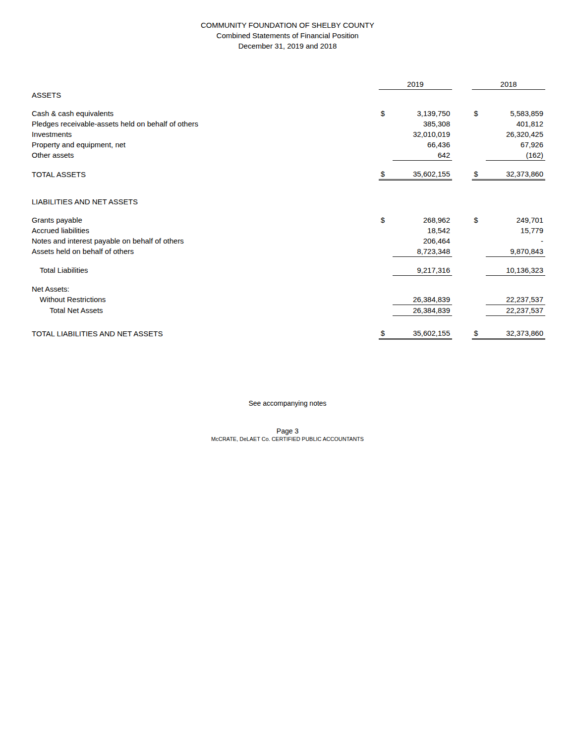COMMUNITY FOUNDATION OF SHELBY COUNTY
Combined Statements of Financial Position
December 31, 2019 and 2018
| | | 2019 | | 2018 |
| ASSETS | | | | | | |
| Cash & cash equivalents | | $ | 3,139,750 | | $ | 5,583,859 |
| Pledges receivable-assets held on behalf of others | | | 385,308 | | | 401,812 |
| Investments | | | 32,010,019 | | | 26,320,425 |
| Property and equipment, net | | | 66,436 | | | 67,926 |
| Other assets | | | 642 | | | (162) |
| TOTAL ASSETS | | $ | 35,602,155 | | $ | 32,373,860 |
| LIABILITIES AND NET ASSETS | | | | | | |
| Grants payable | | $ | 268,962 | | $ | 249,701 |
| Accrued liabilities | | | 18,542 | | | 15,779 |
| Notes and interest payable on behalf of others | | | 206,464 | | | - |
| Assets held on behalf of others | | | 8,723,348 | | | 9,870,843 |
| Total Liabilities | | | 9,217,316 | | | 10,136,323 |
| Net Assets: | | | | | | |
| Without Restrictions | | | 26,384,839 | | | 22,237,537 |
| Total Net Assets | | | 26,384,839 | | | 22,237,537 |
| TOTAL LIABILITIES AND NET ASSETS | | $ | 35,602,155 | | $ | 32,373,860 |
See accompanying notes
Page 3
McCRATE, DeLAET Co. CERTIFIED PUBLIC ACCOUNTANTS